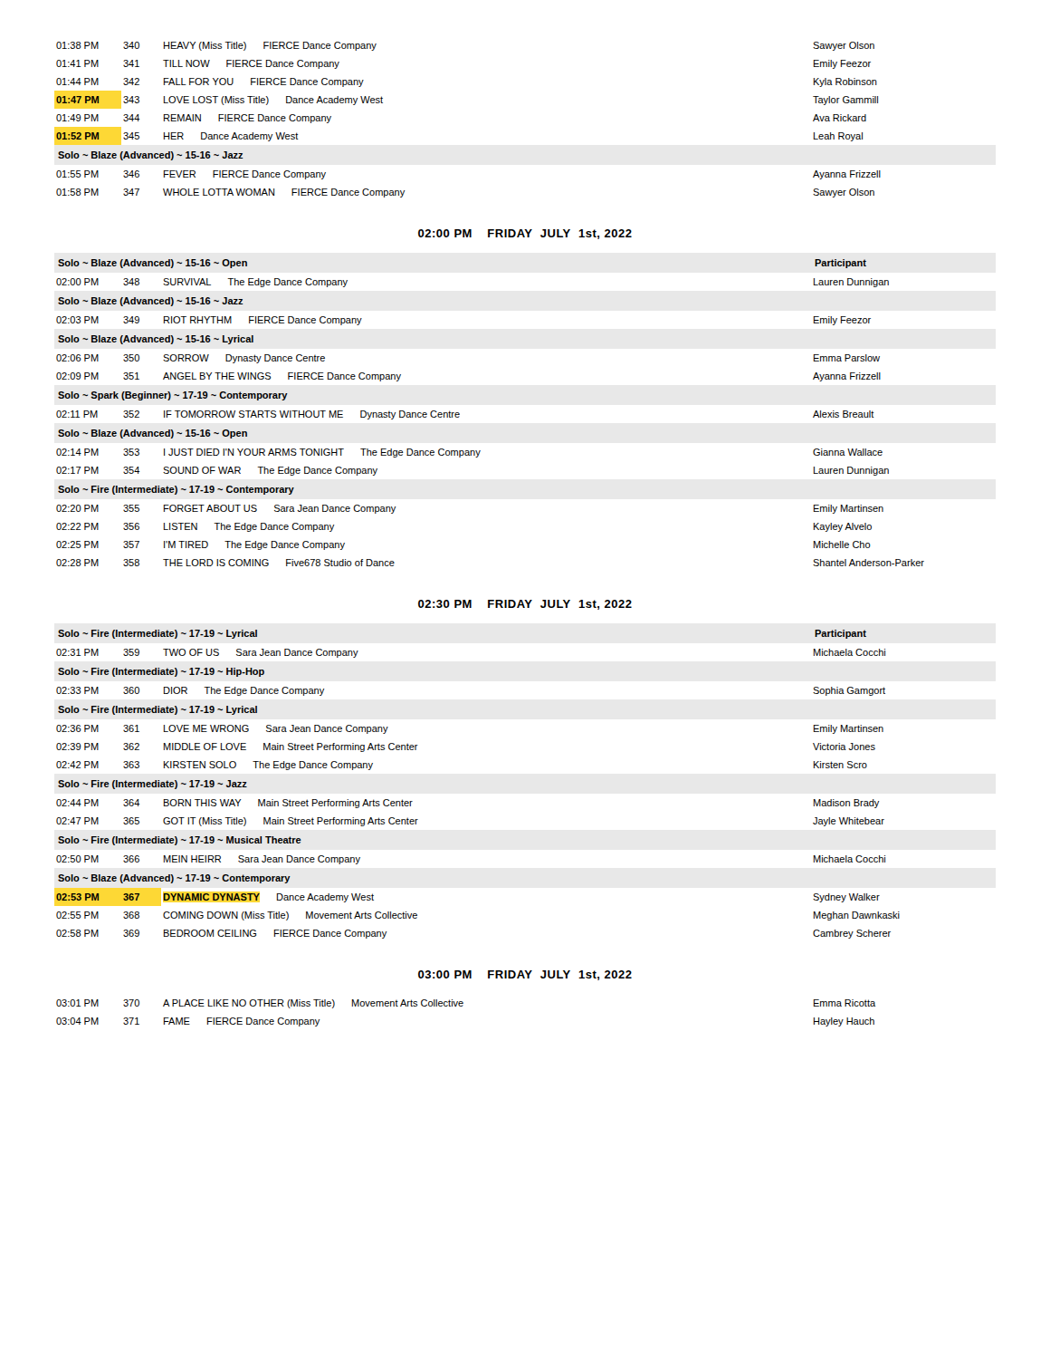| 01:38 PM | 340 | HEAVY (Miss Title) FIERCE Dance Company | Sawyer Olson |
| 01:41 PM | 341 | TILL NOW FIERCE Dance Company | Emily Feezor |
| 01:44 PM | 342 | FALL FOR YOU FIERCE Dance Company | Kyla Robinson |
| 01:47 PM | 343 | LOVE LOST (Miss Title) Dance Academy West | Taylor Gammill |
| 01:49 PM | 344 | REMAIN FIERCE Dance Company | Ava Rickard |
| 01:52 PM | 345 | HER Dance Academy West | Leah Royal |
| Solo ~ Blaze (Advanced) ~ 15-16 ~ Jazz |
| 01:55 PM | 346 | FEVER FIERCE Dance Company | Ayanna Frizzell |
| 01:58 PM | 347 | WHOLE LOTTA WOMAN FIERCE Dance Company | Sawyer Olson |
02:00 PM FRIDAY JULY 1st, 2022
| Solo ~ Blaze (Advanced) ~ 15-16 ~ Open | Participant |
| 02:00 PM | 348 | SURVIVAL The Edge Dance Company | Lauren Dunnigan |
| Solo ~ Blaze (Advanced) ~ 15-16 ~ Jazz |
| 02:03 PM | 349 | RIOT RHYTHM FIERCE Dance Company | Emily Feezor |
| Solo ~ Blaze (Advanced) ~ 15-16 ~ Lyrical |
| 02:06 PM | 350 | SORROW Dynasty Dance Centre | Emma Parslow |
| 02:09 PM | 351 | ANGEL BY THE WINGS FIERCE Dance Company | Ayanna Frizzell |
| Solo ~ Spark (Beginner) ~ 17-19 ~ Contemporary |
| 02:11 PM | 352 | IF TOMORROW STARTS WITHOUT ME Dynasty Dance Centre | Alexis Breault |
| Solo ~ Blaze (Advanced) ~ 15-16 ~ Open |
| 02:14 PM | 353 | I JUST DIED I'N YOUR ARMS TONIGHT The Edge Dance Company | Gianna Wallace |
| 02:17 PM | 354 | SOUND OF WAR The Edge Dance Company | Lauren Dunnigan |
| Solo ~ Fire (Intermediate) ~ 17-19 ~ Contemporary |
| 02:20 PM | 355 | FORGET ABOUT US Sara Jean Dance Company | Emily Martinsen |
| 02:22 PM | 356 | LISTEN The Edge Dance Company | Kayley Alvelo |
| 02:25 PM | 357 | I'M TIRED The Edge Dance Company | Michelle Cho |
| 02:28 PM | 358 | THE LORD IS COMING Five678 Studio of Dance | Shantel Anderson-Parker |
02:30 PM FRIDAY JULY 1st, 2022
| Solo ~ Fire (Intermediate) ~ 17-19 ~ Lyrical | Participant |
| 02:31 PM | 359 | TWO OF US Sara Jean Dance Company | Michaela Cocchi |
| Solo ~ Fire (Intermediate) ~ 17-19 ~ Hip-Hop |
| 02:33 PM | 360 | DIOR The Edge Dance Company | Sophia Gamgort |
| Solo ~ Fire (Intermediate) ~ 17-19 ~ Lyrical |
| 02:36 PM | 361 | LOVE ME WRONG Sara Jean Dance Company | Emily Martinsen |
| 02:39 PM | 362 | MIDDLE OF LOVE Main Street Performing Arts Center | Victoria Jones |
| 02:42 PM | 363 | KIRSTEN SOLO The Edge Dance Company | Kirsten Scro |
| Solo ~ Fire (Intermediate) ~ 17-19 ~ Jazz |
| 02:44 PM | 364 | BORN THIS WAY Main Street Performing Arts Center | Madison Brady |
| 02:47 PM | 365 | GOT IT (Miss Title) Main Street Performing Arts Center | Jayle Whitebear |
| Solo ~ Fire (Intermediate) ~ 17-19 ~ Musical Theatre |
| 02:50 PM | 366 | MEIN HEIRR Sara Jean Dance Company | Michaela Cocchi |
| Solo ~ Blaze (Advanced) ~ 17-19 ~ Contemporary |
| 02:53 PM | 367 | DYNAMIC DYNASTY Dance Academy West | Sydney Walker |
| 02:55 PM | 368 | COMING DOWN (Miss Title) Movement Arts Collective | Meghan Dawnkaski |
| 02:58 PM | 369 | BEDROOM CEILING FIERCE Dance Company | Cambrey Scherer |
03:00 PM FRIDAY JULY 1st, 2022
| 03:01 PM | 370 | A PLACE LIKE NO OTHER (Miss Title) Movement Arts Collective | Emma Ricotta |
| 03:04 PM | 371 | FAME FIERCE Dance Company | Hayley Hauch |